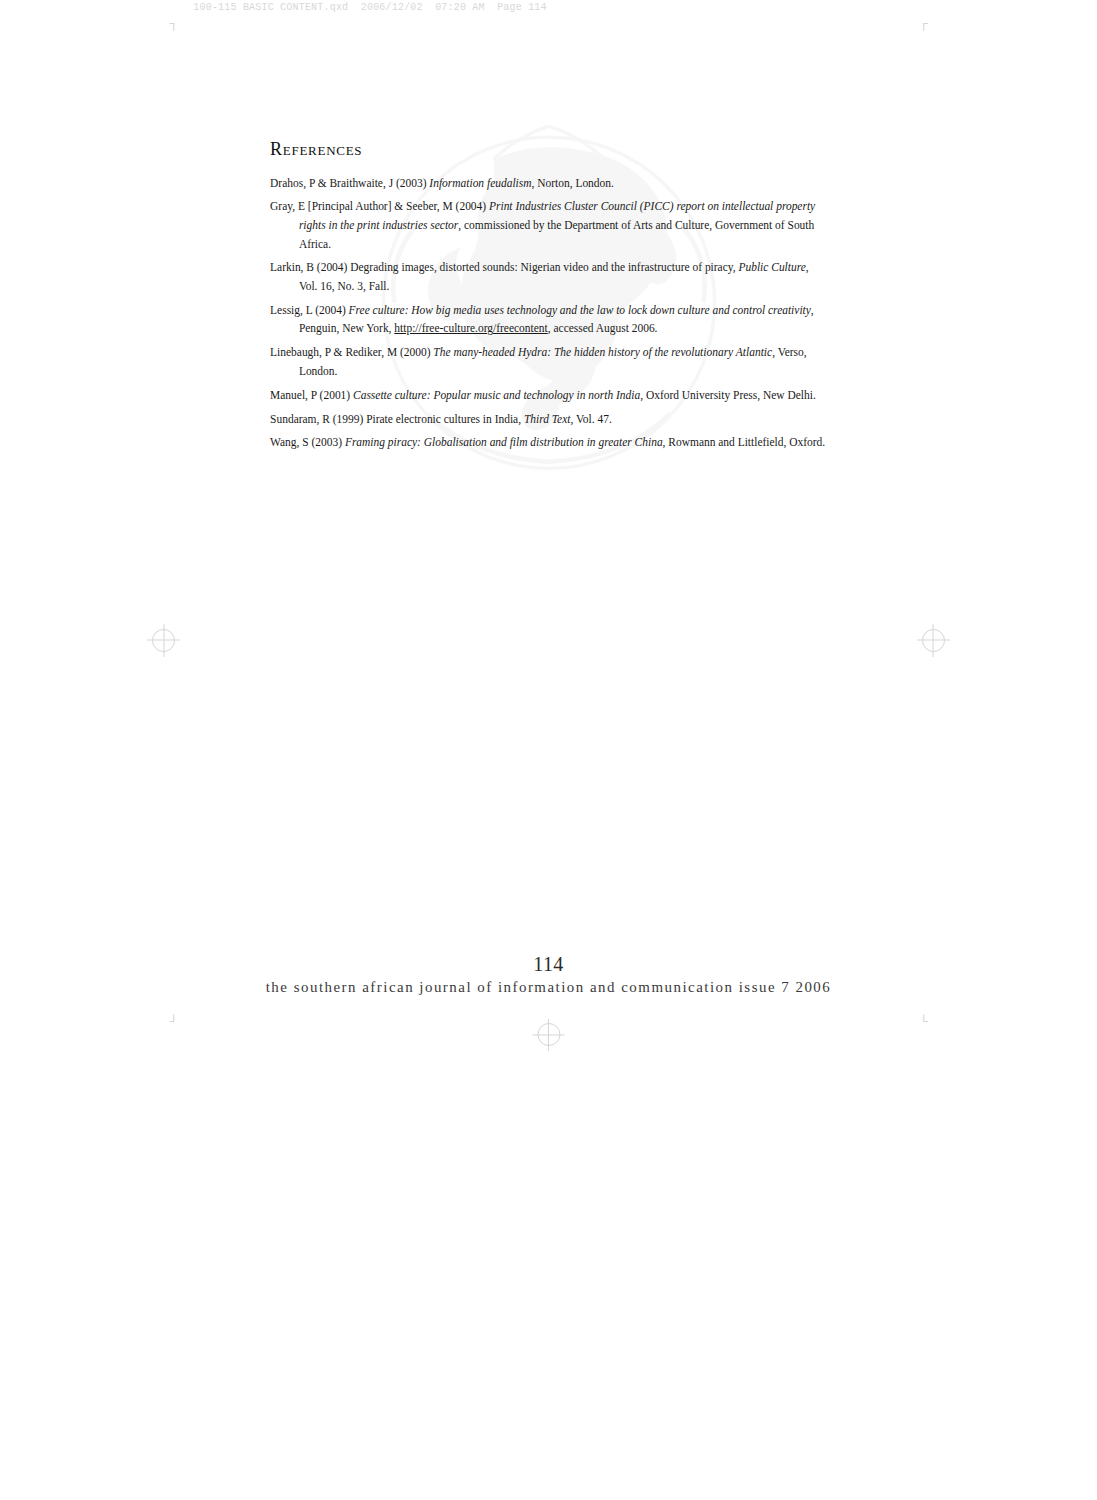100-115 BASIC CONTENT.qxd 2006/12/02 07:20 AM Page 114
┐
┌
┘
└
References
Drahos, P & Braithwaite, J (2003) Information feudalism, Norton, London.
Gray, E [Principal Author] & Seeber, M (2004) Print Industries Cluster Council (PICC) report on intellectual property rights in the print industries sector, commissioned by the Department of Arts and Culture, Government of South Africa.
Larkin, B (2004) Degrading images, distorted sounds: Nigerian video and the infrastructure of piracy, Public Culture, Vol. 16, No. 3, Fall.
Lessig, L (2004) Free culture: How big media uses technology and the law to lock down culture and control creativity, Penguin, New York, http://free-culture.org/freecontent, accessed August 2006.
Linebaugh, P & Rediker, M (2000) The many-headed Hydra: The hidden history of the revolutionary Atlantic, Verso, London.
Manuel, P (2001) Cassette culture: Popular music and technology in north India, Oxford University Press, New Delhi.
Sundaram, R (1999) Pirate electronic cultures in India, Third Text, Vol. 47.
Wang, S (2003) Framing piracy: Globalisation and film distribution in greater China, Rowmann and Littlefield, Oxford.
114
the southern african journal of information and communication issue 7 2006